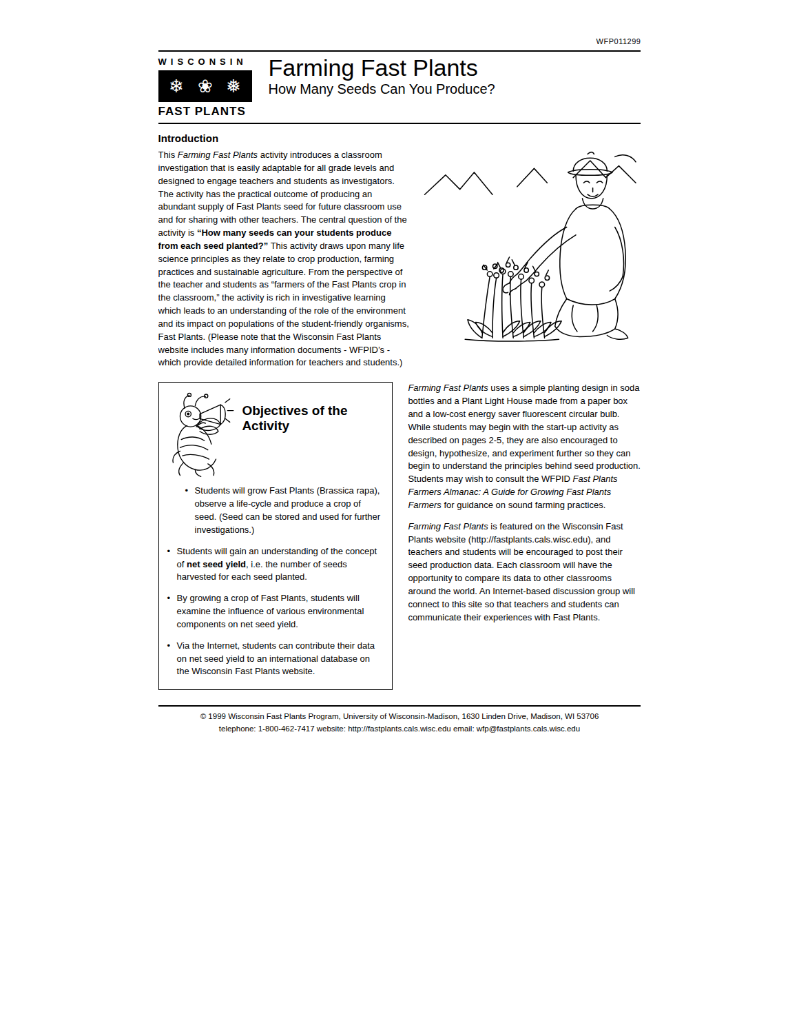WFP011299
WISCONSIN
❄❀❅
FAST PLANTS
Farming Fast Plants
How Many Seeds Can You Produce?
Introduction
This Farming Fast Plants activity introduces a classroom investigation that is easily adaptable for all grade levels and designed to engage teachers and students as investigators. The activity has the practical outcome of producing an abundant supply of Fast Plants seed for future classroom use and for sharing with other teachers. The central question of the activity is “How many seeds can your students produce from each seed planted?” This activity draws upon many life science principles as they relate to crop production, farming practices and sustainable agriculture. From the perspective of the teacher and students as “farmers of the Fast Plants crop in the classroom,” the activity is rich in investigative learning which leads to an understanding of the role of the environment and its impact on populations of the student-friendly organisms, Fast Plants. (Please note that the Wisconsin Fast Plants website includes many information documents - WFPID’s - which provide detailed information for teachers and students.)
Objectives of the Activity
Students will grow Fast Plants (Brassica rapa), observe a life-cycle and produce a crop of seed. (Seed can be stored and used for further investigations.)
Students will gain an understanding of the concept of net seed yield, i.e. the number of seeds harvested for each seed planted.
By growing a crop of Fast Plants, students will examine the influence of various environmental components on net seed yield.
Via the Internet, students can contribute their data on net seed yield to an international database on the Wisconsin Fast Plants website.
Farming Fast Plants uses a simple planting design in soda bottles and a Plant Light House made from a paper box and a low-cost energy saver fluorescent circular bulb. While students may begin with the start-up activity as described on pages 2-5, they are also encouraged to design, hypothesize, and experiment further so they can begin to understand the principles behind seed production. Students may wish to consult the WFPID Fast Plants Farmers Almanac: A Guide for Growing Fast Plants Farmers for guidance on sound farming practices.
Farming Fast Plants is featured on the Wisconsin Fast Plants website (http://fastplants.cals.wisc.edu), and teachers and students will be encouraged to post their seed production data. Each classroom will have the opportunity to compare its data to other classrooms around the world. An Internet-based discussion group will connect to this site so that teachers and students can communicate their experiences with Fast Plants.
© 1999 Wisconsin Fast Plants Program, University of Wisconsin-Madison, 1630 Linden Drive, Madison, WI 53706
telephone: 1-800-462-7417 website: http://fastplants.cals.wisc.edu email: wfp@fastplants.cals.wisc.edu